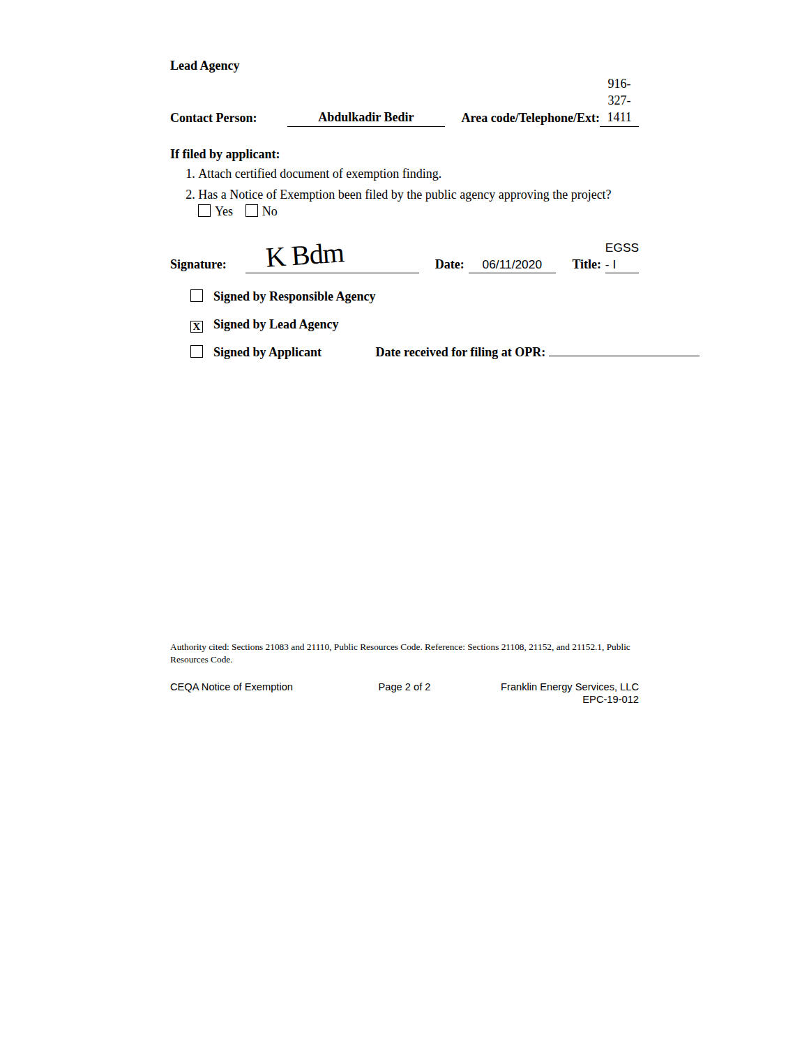Lead Agency
| Contact Person: | Abdulkadir Bedir | | Area code/Telephone/Ext: | 916-327-1411 |
If filed by applicant:
Attach certified document of exemption finding.
Has a Notice of Exemption been filed by the public agency approving the project? Yes No
| Signature: | K Bdm | Date: | 06/11/2020 | Title: | EGSS - I |
| | Signed by Responsible Agency | |
| | Signed by Lead Agency | |
| | Signed by Applicant | Date received for filing at OPR: |
Authority cited: Sections 21083 and 21110, Public Resources Code. Reference: Sections 21108, 21152, and 21152.1, Public Resources Code.
| CEQA Notice of Exemption | Page 2 of 2 | Franklin Energy Services, LLC EPC-19-012 |